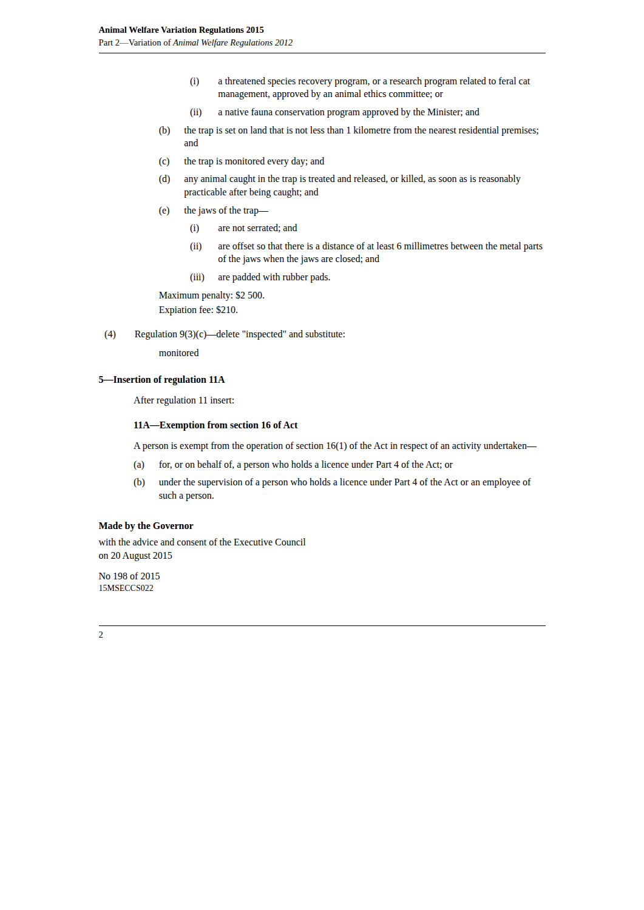Animal Welfare Variation Regulations 2015
Part 2—Variation of Animal Welfare Regulations 2012
(i) a threatened species recovery program, or a research program related to feral cat management, approved by an animal ethics committee; or
(ii) a native fauna conservation program approved by the Minister; and
(b) the trap is set on land that is not less than 1 kilometre from the nearest residential premises; and
(c) the trap is monitored every day; and
(d) any animal caught in the trap is treated and released, or killed, as soon as is reasonably practicable after being caught; and
(e) the jaws of the trap—
(i) are not serrated; and
(ii) are offset so that there is a distance of at least 6 millimetres between the metal parts of the jaws when the jaws are closed; and
(iii) are padded with rubber pads.
Maximum penalty: $2 500.
Expiation fee: $210.
(4) Regulation 9(3)(c)—delete "inspected" and substitute:
monitored
5—Insertion of regulation 11A
After regulation 11 insert:
11A—Exemption from section 16 of Act
A person is exempt from the operation of section 16(1) of the Act in respect of an activity undertaken—
(a) for, or on behalf of, a person who holds a licence under Part 4 of the Act; or
(b) under the supervision of a person who holds a licence under Part 4 of the Act or an employee of such a person.
Made by the Governor
with the advice and consent of the Executive Council
on 20 August 2015
No 198 of 2015
15MSECCS022
2